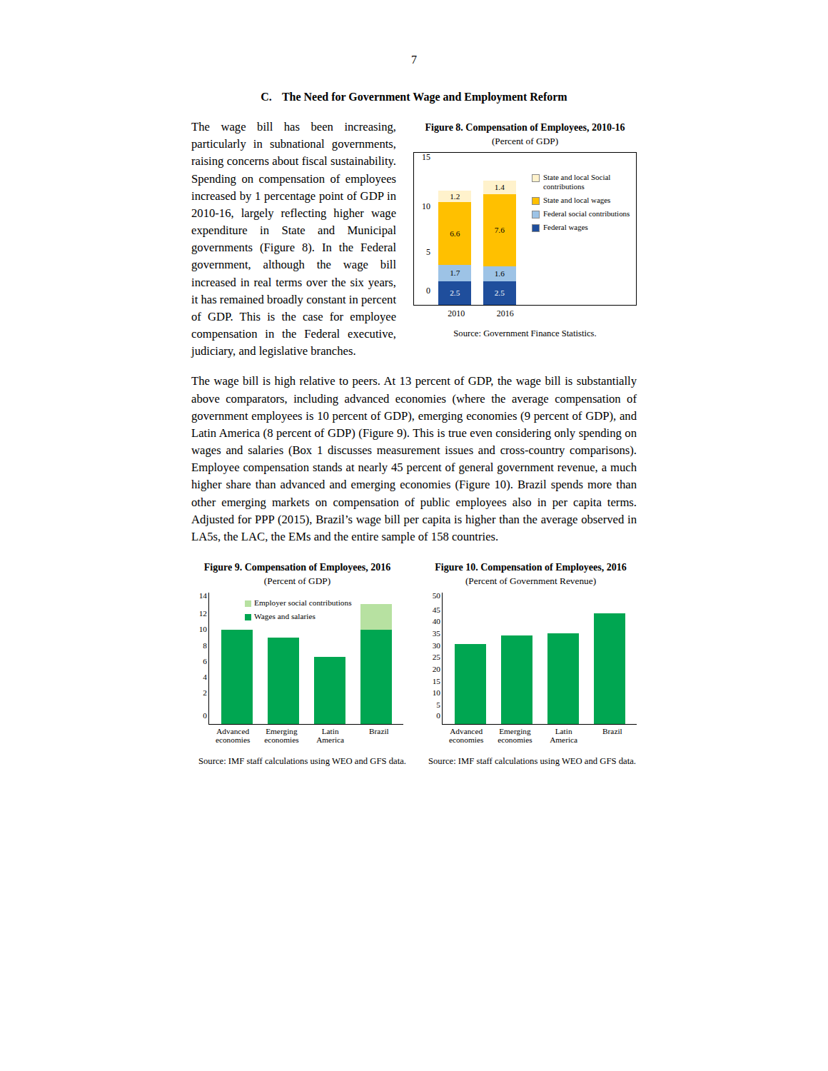7
C. The Need for Government Wage and Employment Reform
The wage bill has been increasing, particularly in subnational governments, raising concerns about fiscal sustainability. Spending on compensation of employees increased by 1 percentage point of GDP in 2010-16, largely reflecting higher wage expenditure in State and Municipal governments (Figure 8). In the Federal government, although the wage bill increased in real terms over the six years, it has remained broadly constant in percent of GDP. This is the case for employee compensation in the Federal executive, judiciary, and legislative branches.
Figure 8. Compensation of Employees, 2010-16
(Percent of GDP)
15 10 5 0
1.2
6.6
1.7
2.5
1.4
7.6
1.6
2.5
State and local Social contributions
State and local wages
Federal social contributions
Federal wages
20102016
Source: Government Finance Statistics.
The wage bill is high relative to peers. At 13 percent of GDP, the wage bill is substantially above comparators, including advanced economies (where the average compensation of government employees is 10 percent of GDP), emerging economies (9 percent of GDP), and Latin America (8 percent of GDP) (Figure 9). This is true even considering only spending on wages and salaries (Box 1 discusses measurement issues and cross-country comparisons). Employee compensation stands at nearly 45 percent of general government revenue, a much higher share than advanced and emerging economies (Figure 10). Brazil spends more than other emerging markets on compensation of public employees also in per capita terms. Adjusted for PPP (2015), Brazil’s wage bill per capita is higher than the average observed in LA5s, the LAC, the EMs and the entire sample of 158 countries.
Figure 9. Compensation of Employees, 2016
(Percent of GDP)
14 12 10 8 6 4 2 0
Employer social contributions
Wages and salaries
Advanced economies Emerging economies Latin America Brazil
Figure 10. Compensation of Employees, 2016
(Percent of Government Revenue)
50 45 40 35 30 25 20 15 10 5 0
Advanced economies Emerging economies Latin America Brazil
Source: IMF staff calculations using WEO and GFS data.
Source: IMF staff calculations using WEO and GFS data.